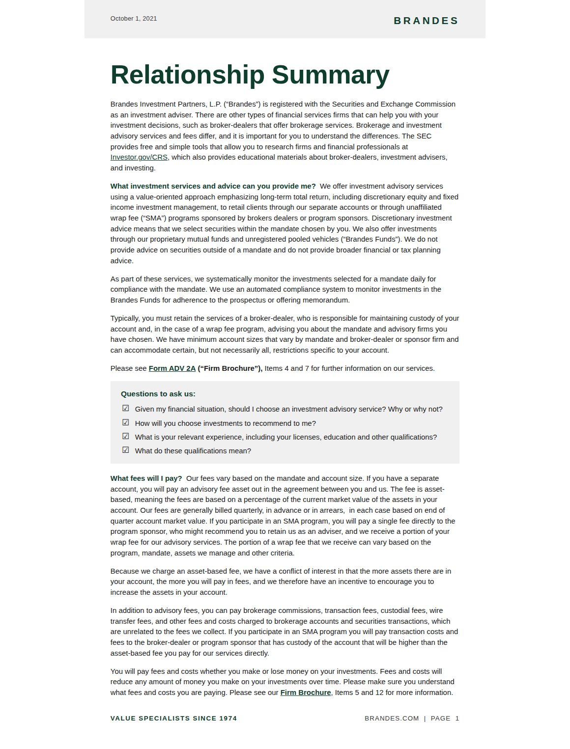October 1, 2021
BRANDES
Relationship Summary
Brandes Investment Partners, L.P. (“Brandes”) is registered with the Securities and Exchange Commission as an investment adviser. There are other types of financial services firms that can help you with your investment decisions, such as broker-dealers that offer brokerage services. Brokerage and investment advisory services and fees differ, and it is important for you to understand the differences. The SEC provides free and simple tools that allow you to research firms and financial professionals at Investor.gov/CRS, which also provides educational materials about broker-dealers, investment advisers, and investing.
What investment services and advice can you provide me? We offer investment advisory services using a value-oriented approach emphasizing long-term total return, including discretionary equity and fixed income investment management, to retail clients through our separate accounts or through unaffiliated wrap fee (“SMA”) programs sponsored by brokers dealers or program sponsors. Discretionary investment advice means that we select securities within the mandate chosen by you. We also offer investments through our proprietary mutual funds and unregistered pooled vehicles (“Brandes Funds”). We do not provide advice on securities outside of a mandate and do not provide broader financial or tax planning advice.
As part of these services, we systematically monitor the investments selected for a mandate daily for compliance with the mandate. We use an automated compliance system to monitor investments in the Brandes Funds for adherence to the prospectus or offering memorandum.
Typically, you must retain the services of a broker-dealer, who is responsible for maintaining custody of your account and, in the case of a wrap fee program, advising you about the mandate and advisory firms you have chosen. We have minimum account sizes that vary by mandate and broker-dealer or sponsor firm and can accommodate certain, but not necessarily all, restrictions specific to your account.
Please see Form ADV 2A (“Firm Brochure”), Items 4 and 7 for further information on our services.
Questions to ask us:
Given my financial situation, should I choose an investment advisory service? Why or why not?
How will you choose investments to recommend to me?
What is your relevant experience, including your licenses, education and other qualifications?
What do these qualifications mean?
What fees will I pay? Our fees vary based on the mandate and account size. If you have a separate account, you will pay an advisory fee asset out in the agreement between you and us. The fee is asset-based, meaning the fees are based on a percentage of the current market value of the assets in your account. Our fees are generally billed quarterly, in advance or in arrears, in each case based on end of quarter account market value. If you participate in an SMA program, you will pay a single fee directly to the program sponsor, who might recommend you to retain us as an adviser, and we receive a portion of your wrap fee for our advisory services. The portion of a wrap fee that we receive can vary based on the program, mandate, assets we manage and other criteria.
Because we charge an asset-based fee, we have a conflict of interest in that the more assets there are in your account, the more you will pay in fees, and we therefore have an incentive to encourage you to increase the assets in your account.
In addition to advisory fees, you can pay brokerage commissions, transaction fees, custodial fees, wire transfer fees, and other fees and costs charged to brokerage accounts and securities transactions, which are unrelated to the fees we collect. If you participate in an SMA program you will pay transaction costs and fees to the broker-dealer or program sponsor that has custody of the account that will be higher than the asset-based fee you pay for our services directly.
You will pay fees and costs whether you make or lose money on your investments. Fees and costs will reduce any amount of money you make on your investments over time. Please make sure you understand what fees and costs you are paying. Please see our Firm Brochure, Items 5 and 12 for more information.
VALUE SPECIALISTS SINCE 1974
BRANDES.COM | PAGE 1